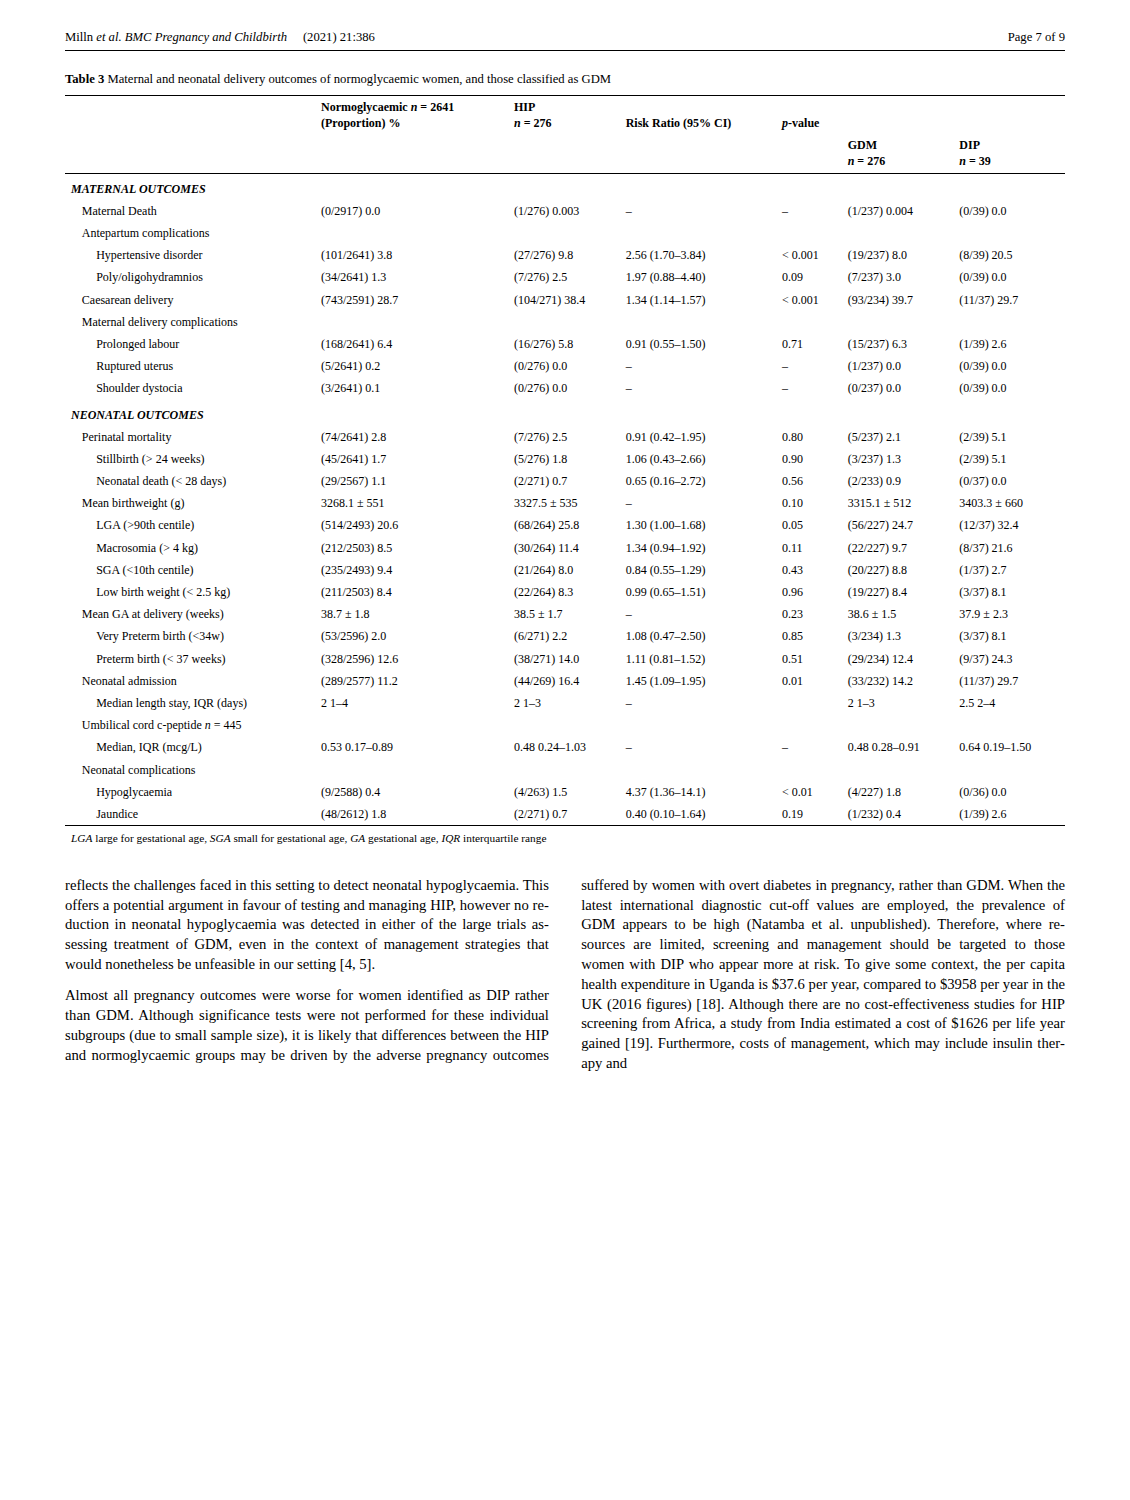Milln et al. BMC Pregnancy and Childbirth (2021) 21:386
Page 7 of 9
Table 3 Maternal and neonatal delivery outcomes of normoglycaemic women, and those classified as GDM
| | Normoglycaemic n = 2641 (Proportion) % | HIP n = 276 | Risk Ratio (95% CI) | p -value | | |
| --- | --- | --- | --- | --- | --- | --- |
| | | | | | GDM n = 276 | DIP n = 39 |
| MATERNAL OUTCOMES |
| Maternal Death | (0/2917) 0.0 | (1/276) 0.003 | – | – | (1/237) 0.004 | (0/39) 0.0 |
| Antepartum complications | | | | | | |
| Hypertensive disorder | (101/2641) 3.8 | (27/276) 9.8 | 2.56 (1.70–3.84) | < 0.001 | (19/237) 8.0 | (8/39) 20.5 |
| Poly/oligohydramnios | (34/2641) 1.3 | (7/276) 2.5 | 1.97 (0.88–4.40) | 0.09 | (7/237) 3.0 | (0/39) 0.0 |
| Caesarean delivery | (743/2591) 28.7 | (104/271) 38.4 | 1.34 (1.14–1.57) | < 0.001 | (93/234) 39.7 | (11/37) 29.7 |
| Maternal delivery complications | | | | | | |
| Prolonged labour | (168/2641) 6.4 | (16/276) 5.8 | 0.91 (0.55–1.50) | 0.71 | (15/237) 6.3 | (1/39) 2.6 |
| Ruptured uterus | (5/2641) 0.2 | (0/276) 0.0 | – | – | (1/237) 0.0 | (0/39) 0.0 |
| Shoulder dystocia | (3/2641) 0.1 | (0/276) 0.0 | – | – | (0/237) 0.0 | (0/39) 0.0 |
| NEONATAL OUTCOMES |
| Perinatal mortality | (74/2641) 2.8 | (7/276) 2.5 | 0.91 (0.42–1.95) | 0.80 | (5/237) 2.1 | (2/39) 5.1 |
| Stillbirth (> 24 weeks) | (45/2641) 1.7 | (5/276) 1.8 | 1.06 (0.43–2.66) | 0.90 | (3/237) 1.3 | (2/39) 5.1 |
| Neonatal death (< 28 days) | (29/2567) 1.1 | (2/271) 0.7 | 0.65 (0.16–2.72) | 0.56 | (2/233) 0.9 | (0/37) 0.0 |
| Mean birthweight (g) | 3268.1 ± 551 | 3327.5 ± 535 | – | 0.10 | 3315.1 ± 512 | 3403.3 ± 660 |
| LGA (>90th centile) | (514/2493) 20.6 | (68/264) 25.8 | 1.30 (1.00–1.68) | 0.05 | (56/227) 24.7 | (12/37) 32.4 |
| Macrosomia (> 4 kg) | (212/2503) 8.5 | (30/264) 11.4 | 1.34 (0.94–1.92) | 0.11 | (22/227) 9.7 | (8/37) 21.6 |
| SGA (<10th centile) | (235/2493) 9.4 | (21/264) 8.0 | 0.84 (0.55–1.29) | 0.43 | (20/227) 8.8 | (1/37) 2.7 |
| Low birth weight (< 2.5 kg) | (211/2503) 8.4 | (22/264) 8.3 | 0.99 (0.65–1.51) | 0.96 | (19/227) 8.4 | (3/37) 8.1 |
| Mean GA at delivery (weeks) | 38.7 ± 1.8 | 38.5 ± 1.7 | – | 0.23 | 38.6 ± 1.5 | 37.9 ± 2.3 |
| Very Preterm birth (<34w) | (53/2596) 2.0 | (6/271) 2.2 | 1.08 (0.47–2.50) | 0.85 | (3/234) 1.3 | (3/37) 8.1 |
| Preterm birth (< 37 weeks) | (328/2596) 12.6 | (38/271) 14.0 | 1.11 (0.81–1.52) | 0.51 | (29/234) 12.4 | (9/37) 24.3 |
| Neonatal admission | (289/2577) 11.2 | (44/269) 16.4 | 1.45 (1.09–1.95) | 0.01 | (33/232) 14.2 | (11/37) 29.7 |
| Median length stay, IQR (days) | 2 1–4 | 2 1–3 | – | | 2 1–3 | 2.5 2–4 |
| Umbilical cord c-peptide n = 445 | | | | | | |
| Median, IQR (mcg/L) | 0.53 0.17–0.89 | 0.48 0.24–1.03 | – | – | 0.48 0.28–0.91 | 0.64 0.19–1.50 |
| Neonatal complications | | | | | | |
| Hypoglycaemia | (9/2588) 0.4 | (4/263) 1.5 | 4.37 (1.36–14.1) | < 0.01 | (4/227) 1.8 | (0/36) 0.0 |
| Jaundice | (48/2612) 1.8 | (2/271) 0.7 | 0.40 (0.10–1.64) | 0.19 | (1/232) 0.4 | (1/39) 2.6 |
| LGA large for gestational age, SGA small for gestational age, GA gestational age, IQR interquartile range |
reflects the challenges faced in this setting to detect neonatal hypoglycaemia. This offers a potential argument in favour of testing and managing HIP, however no reduction in neonatal hypoglycaemia was detected in either of the large trials assessing treatment of GDM, even in the context of management strategies that would nonetheless be unfeasible in our setting [4, 5].
Almost all pregnancy outcomes were worse for women identified as DIP rather than GDM. Although significance tests were not performed for these individual subgroups (due to small sample size), it is likely that differences between the HIP and normoglycaemic groups may be driven by the adverse pregnancy outcomes suffered by women with overt diabetes in pregnancy, rather than GDM. When the latest international diagnostic cut-off values are employed, the prevalence of GDM appears to be high (Natamba et al. unpublished). Therefore, where resources are limited, screening and management should be targeted to those women with DIP who appear more at risk. To give some context, the per capita health expenditure in Uganda is $37.6 per year, compared to $3958 per year in the UK (2016 figures) [18]. Although there are no cost-effectiveness studies for HIP screening from Africa, a study from India estimated a cost of $1626 per life year gained [19]. Furthermore, costs of management, which may include insulin therapy and